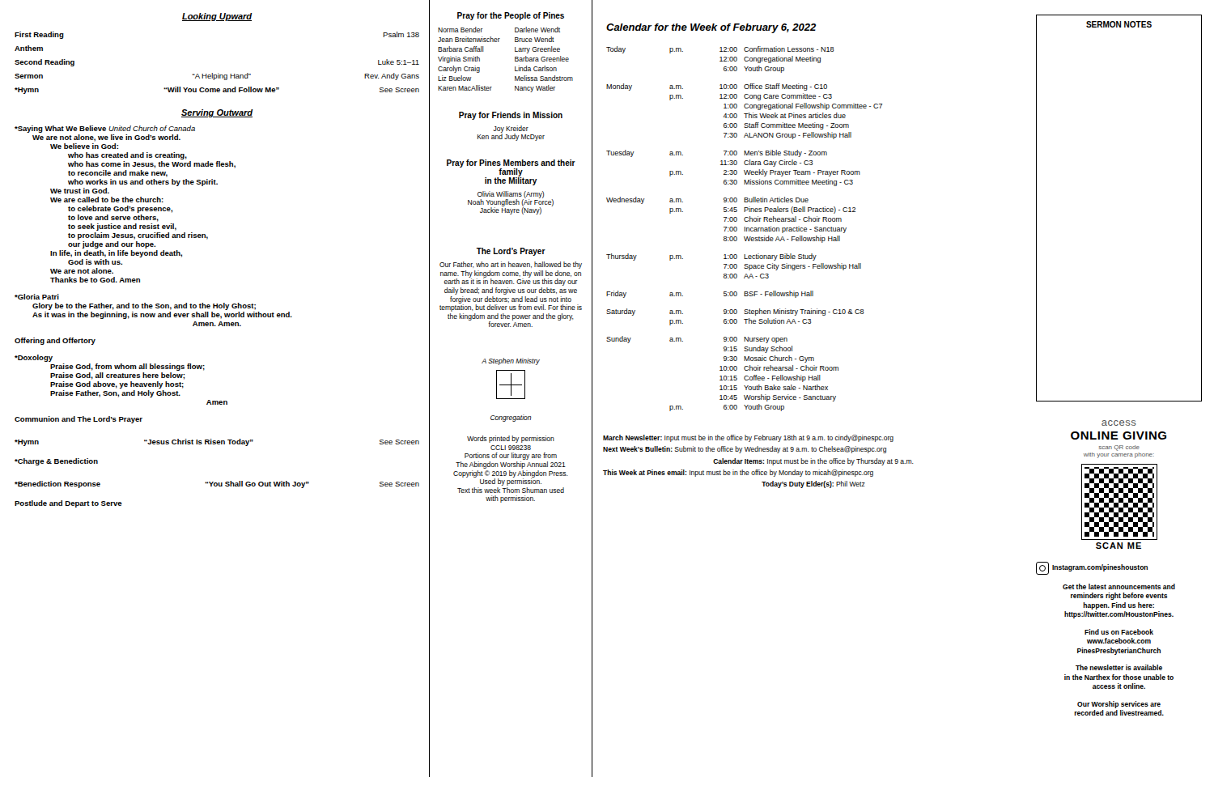Looking Upward
| First Reading | | Psalm 138 |
| Anthem | | |
| Second Reading | | Luke 5:1–11 |
| Sermon | “A Helping Hand” | Rev. Andy Gans |
| *Hymn | “Will You Come and Follow Me” | See Screen |
Serving Outward
*Saying What We Believe United Church of Canada
We are not alone, we live in God’s world.
We believe in God:
who has created and is creating,
who has come in Jesus, the Word made flesh,
to reconcile and make new,
who works in us and others by the Spirit.
We trust in God.
We are called to be the church:
to celebrate God’s presence,
to love and serve others,
to seek justice and resist evil,
to proclaim Jesus, crucified and risen,
our judge and our hope.
In life, in death, in life beyond death,
God is with us.
We are not alone.
Thanks be to God. Amen
*Gloria Patri
Glory be to the Father, and to the Son, and to the Holy Ghost;
As it was in the beginning, is now and ever shall be, world without end.
Amen. Amen.
Offering and Offertory
*Doxology
Praise God, from whom all blessings flow;
Praise God, all creatures here below;
Praise God above, ye heavenly host;
Praise Father, Son, and Holy Ghost.
Amen
Communion and The Lord’s Prayer
| *Hymn | “Jesus Christ Is Risen Today” | See Screen |
*Charge & Benediction
| *Benediction Response | “You Shall Go Out With Joy” | See Screen |
Postlude and Depart to Serve
Pray for the People of Pines
| Norma Bender | Darlene Wendt |
| Jean Breitenwischer | Bruce Wendt |
| Barbara Caffall | Larry Greenlee |
| Virginia Smith | Barbara Greenlee |
| Carolyn Craig | Linda Carlson |
| Liz Buelow | Melissa Sandstrom |
| Karen MacAllister | Nancy Watler |
Pray for Friends in Mission
Joy Kreider
Ken and Judy McDyer
Pray for Pines Members and their
family
in the Military
Olivia Williams (Army)
Noah Youngflesh (Air Force)
Jackie Hayre (Navy)
The Lord’s Prayer
Our Father, who art in heaven, hallowed be thy name. Thy kingdom come, thy will be done, on earth as it is in heaven. Give us this day our daily bread; and forgive us our debts, as we forgive our debtors; and lead us not into temptation, but deliver us from evil. For thine is the kingdom and the power and the glory, forever. Amen.
A Stephen Ministry
Congregation
Words printed by permission
CCLI 998238
Portions of our liturgy are from
The Abingdon Worship Annual 2021
Copyright © 2019 by Abingdon Press.
Used by permission.
Text this week Thom Shuman used
with permission.
Calendar for the Week of February 6, 2022
| Today | p.m. | 12:00 | Confirmation Lessons - N18 |
| | | 12:00 | Congregational Meeting |
| | | 6:00 | Youth Group |
| Monday | a.m. | 10:00 | Office Staff Meeting - C10 |
| | p.m. | 12:00 | Cong Care Committee - C3 |
| | | 1:00 | Congregational Fellowship Committee - C7 |
| | | 4:00 | This Week at Pines articles due |
| | | 6:00 | Staff Committee Meeting - Zoom |
| | | 7:30 | ALANON Group - Fellowship Hall |
| Tuesday | a.m. | 7:00 | Men’s Bible Study - Zoom |
| | | 11:30 | Clara Gay Circle - C3 |
| | p.m. | 2:30 | Weekly Prayer Team - Prayer Room |
| | | 6:30 | Missions Committee Meeting - C3 |
| Wednesday | a.m. | 9:00 | Bulletin Articles Due |
| | p.m. | 5:45 | Pines Pealers (Bell Practice) - C12 |
| | | 7:00 | Choir Rehearsal - Choir Room |
| | | 7:00 | Incarnation practice - Sanctuary |
| | | 8:00 | Westside AA - Fellowship Hall |
| Thursday | p.m. | 1:00 | Lectionary Bible Study |
| | | 7:00 | Space City Singers - Fellowship Hall |
| | | 8:00 | AA - C3 |
| Friday | a.m. | 5:00 | BSF - Fellowship Hall |
| Saturday | a.m. | 9:00 | Stephen Ministry Training - C10 & C8 |
| | p.m. | 6:00 | The Solution AA - C3 |
| Sunday | a.m. | 9:00 | Nursery open |
| | | 9:15 | Sunday School |
| | | 9:30 | Mosaic Church - Gym |
| | | 10:00 | Choir rehearsal - Choir Room |
| | | 10:15 | Coffee - Fellowship Hall |
| | | 10:15 | Youth Bake sale - Narthex |
| | | 10:45 | Worship Service - Sanctuary |
| | p.m. | 6:00 | Youth Group |
March Newsletter: Input must be in the office by February 18th at 9 a.m. to cindy@pinespc.org
Next Week’s Bulletin: Submit to the office by Wednesday at 9 a.m. to Chelsea@pinespc.org
Calendar Items: Input must be in the office by Thursday at 9 a.m.
This Week at Pines email: Input must be in the office by Monday to micah@pinespc.org
Today’s Duty Elder(s): Phil Wetz
SERMON NOTES
access
ONLINE GIVING
scan QR code
with your camera phone:
SCAN ME
Instagram.com/pineshouston
Get the latest announcements and
reminders right before events
happen. Find us here:
https://twitter.com/HoustonPines.
Find us on Facebook
www.facebook.com
PinesPresbyterianChurch
The newsletter is available
in the Narthex for those unable to
access it online.
Our Worship services are
recorded and livestreamed.